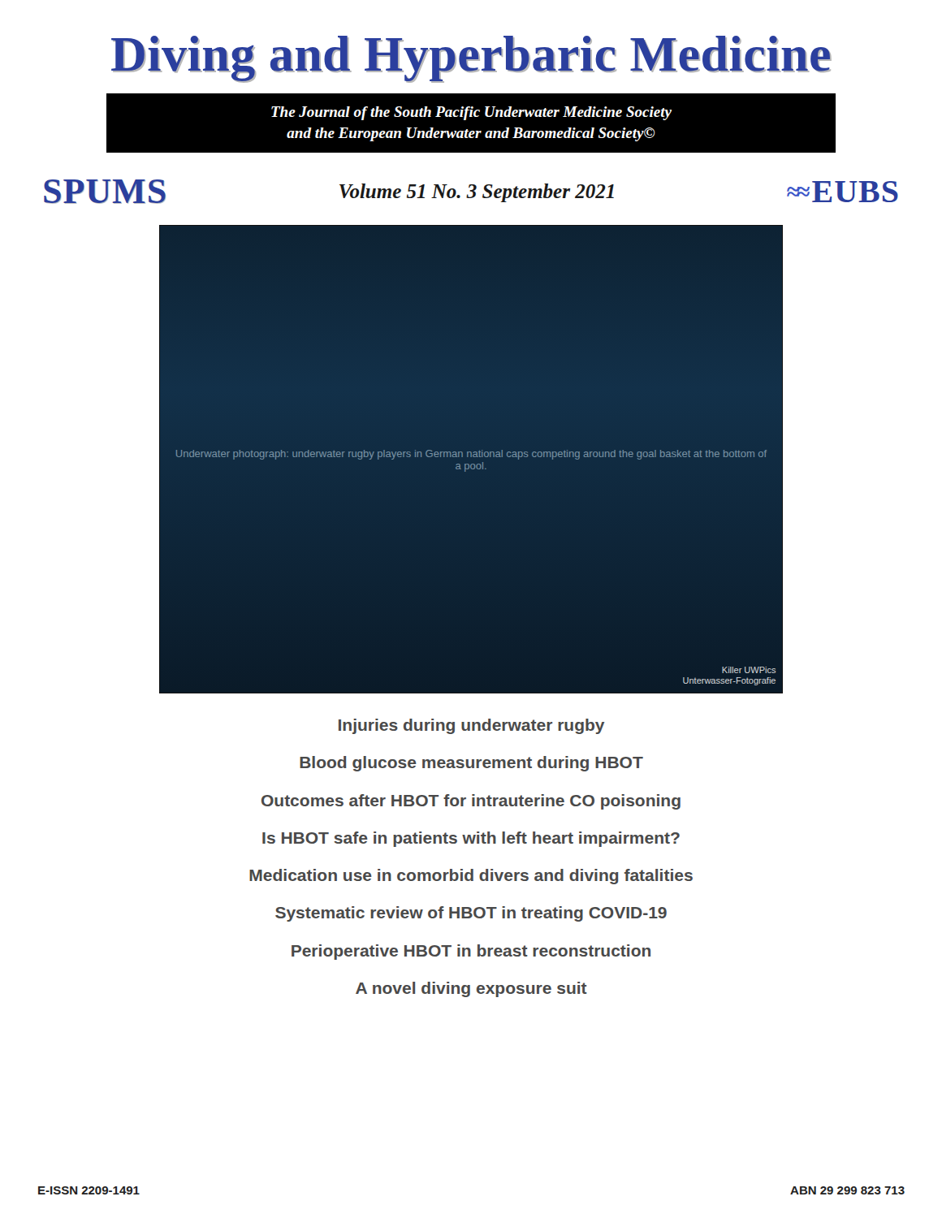Diving and Hyperbaric Medicine
The Journal of the South Pacific Underwater Medicine Society
and the European Underwater and Baromedical Society©
SPUMS Volume 51 No. 3 September 2021 ≈≈EUBS
Underwater photograph: underwater rugby players in German national caps competing around the goal basket at the bottom of a pool.
Killer UWPics
Unterwasser-Fotografie
Injuries during underwater rugby
Blood glucose measurement during HBOT
Outcomes after HBOT for intrauterine CO poisoning
Is HBOT safe in patients with left heart impairment?
Medication use in comorbid divers and diving fatalities
Systematic review of HBOT in treating COVID-19
Perioperative HBOT in breast reconstruction
A novel diving exposure suit
E-ISSN 2209-1491 ABN 29 299 823 713